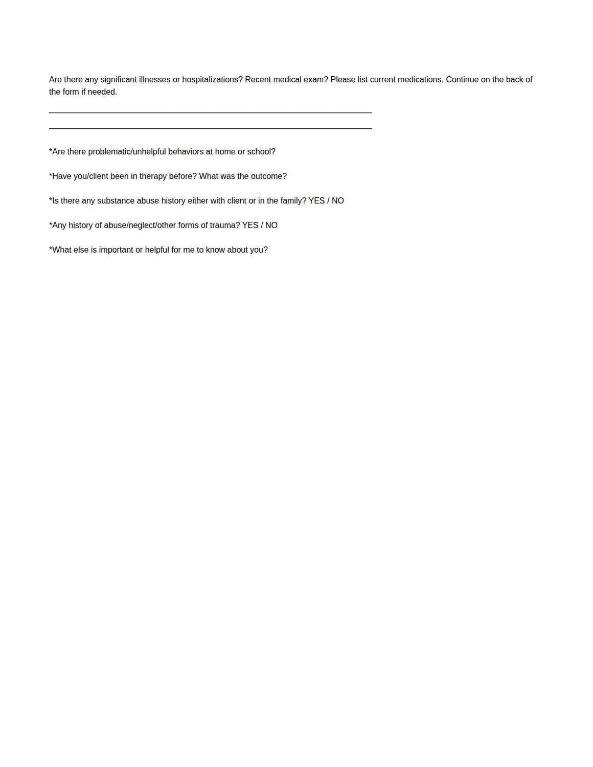Are there any significant illnesses or hospitalizations? Recent medical exam? Please list current medications. Continue on the back of the form if needed.
_______________________________________________________________________
_______________________________________________________________________
*Are there problematic/unhelpful behaviors at home or school?
*Have you/client been in therapy before? What was the outcome?
*Is there any substance abuse history either with client or in the family? YES / NO
*Any history of abuse/neglect/other forms of trauma? YES / NO
*What else is important or helpful for me to know about you?